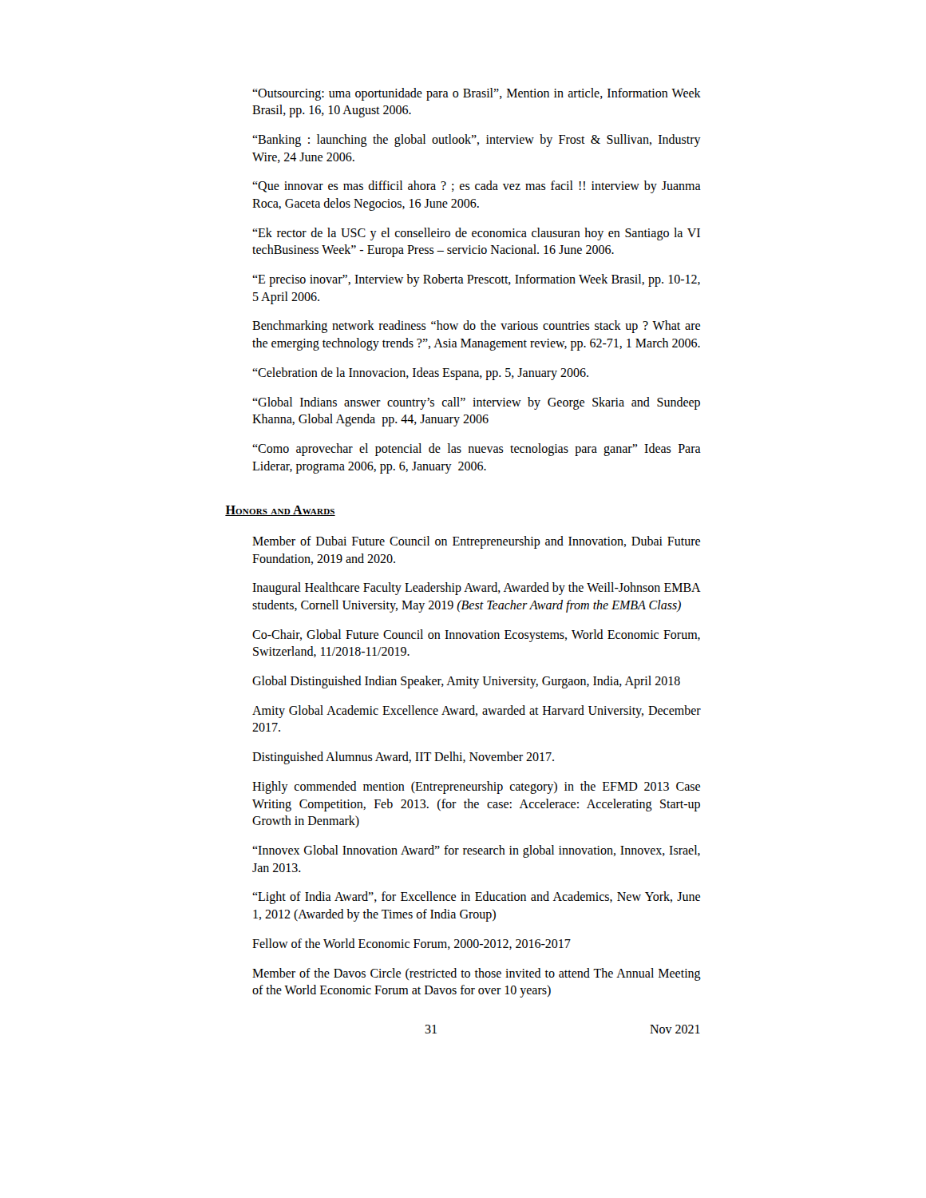“Outsourcing: uma oportunidade para o Brasil”, Mention in article, Information Week Brasil, pp. 16, 10 August 2006.
“Banking : launching the global outlook”, interview by Frost & Sullivan, Industry Wire, 24 June 2006.
“Que innovar es mas difficil ahora ? ; es cada vez mas facil !! interview by Juanma Roca, Gaceta delos Negocios, 16 June 2006.
“Ek rector de la USC y el conselleiro de economica clausuran hoy en Santiago la VI techBusiness Week” - Europa Press – servicio Nacional. 16 June 2006.
“E preciso inovar”, Interview by Roberta Prescott, Information Week Brasil, pp. 10-12, 5 April 2006.
Benchmarking network readiness “how do the various countries stack up ? What are the emerging technology trends ?”, Asia Management review, pp. 62-71, 1 March 2006.
“Celebration de la Innovacion, Ideas Espana, pp. 5, January 2006.
“Global Indians answer country’s call” interview by George Skaria and Sundeep Khanna, Global Agenda pp. 44, January 2006
“Como aprovechar el potencial de las nuevas tecnologias para ganar” Ideas Para Liderar, programa 2006, pp. 6, January 2006.
Honors and Awards
Member of Dubai Future Council on Entrepreneurship and Innovation, Dubai Future Foundation, 2019 and 2020.
Inaugural Healthcare Faculty Leadership Award, Awarded by the Weill-Johnson EMBA students, Cornell University, May 2019 (Best Teacher Award from the EMBA Class)
Co-Chair, Global Future Council on Innovation Ecosystems, World Economic Forum, Switzerland, 11/2018-11/2019.
Global Distinguished Indian Speaker, Amity University, Gurgaon, India, April 2018
Amity Global Academic Excellence Award, awarded at Harvard University, December 2017.
Distinguished Alumnus Award, IIT Delhi, November 2017.
Highly commended mention (Entrepreneurship category) in the EFMD 2013 Case Writing Competition, Feb 2013. (for the case: Accelerace: Accelerating Start-up Growth in Denmark)
“Innovex Global Innovation Award” for research in global innovation, Innovex, Israel, Jan 2013.
“Light of India Award”, for Excellence in Education and Academics, New York, June 1, 2012 (Awarded by the Times of India Group)
Fellow of the World Economic Forum, 2000-2012, 2016-2017
Member of the Davos Circle (restricted to those invited to attend The Annual Meeting of the World Economic Forum at Davos for over 10 years)
31 Nov 2021